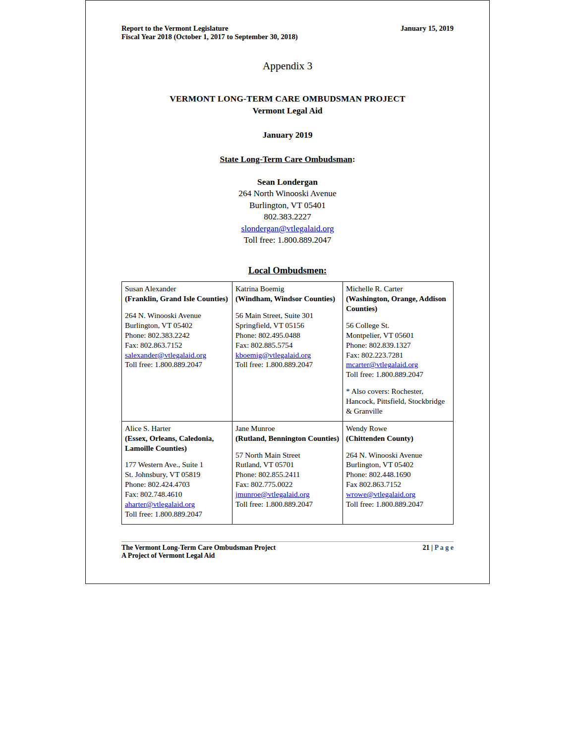Report to the Vermont Legislature
Fiscal Year 2018 (October 1, 2017 to September 30, 2018)
January 15, 2019
Appendix 3
VERMONT LONG-TERM CARE OMBUDSMAN PROJECT
Vermont Legal Aid
January 2019
State Long-Term Care Ombudsman:
Sean Londergan
264 North Winooski Avenue
Burlington, VT 05401
802.383.2227
slondergan@vtlegalaid.org
Toll free: 1.800.889.2047
Local Ombudsmen:
| Susan Alexander (Franklin, Grand Isle Counties) 264 N. Winooski Avenue Burlington, VT 05402 Phone: 802.383.2242 Fax: 802.863.7152 salexander@vtlegalaid.org Toll free: 1.800.889.2047 | Katrina Boemig (Windham, Windsor Counties) 56 Main Street, Suite 301 Springfield, VT 05156 Phone: 802.495.0488 Fax: 802.885.5754 kboemig@vtlegalaid.org Toll free: 1.800.889.2047 | Michelle R. Carter (Washington, Orange, Addison Counties) 56 College St. Montpelier, VT 05601 Phone: 802.839.1327 Fax: 802.223.7281 mcarter@vtlegalaid.org Toll free: 1.800.889.2047 * Also covers: Rochester, Hancock, Pittsfield, Stockbridge & Granville |
| Alice S. Harter (Essex, Orleans, Caledonia, Lamoille Counties) 177 Western Ave., Suite 1 St. Johnsbury, VT 05819 Phone: 802.424.4703 Fax: 802.748.4610 aharter@vtlegalaid.org Toll free: 1.800.889.2047 | Jane Munroe (Rutland, Bennington Counties) 57 North Main Street Rutland, VT 05701 Phone: 802.855.2411 Fax: 802.775.0022 jmunroe@vtlegalaid.org Toll free: 1.800.889.2047 | Wendy Rowe (Chittenden County) 264 N. Winooski Avenue Burlington, VT 05402 Phone: 802.448.1690 Fax 802.863.7152 wrowe@vtlegalaid.org Toll free: 1.800.889.2047 |
The Vermont Long-Term Care Ombudsman Project
A Project of Vermont Legal Aid
21 | P a g e